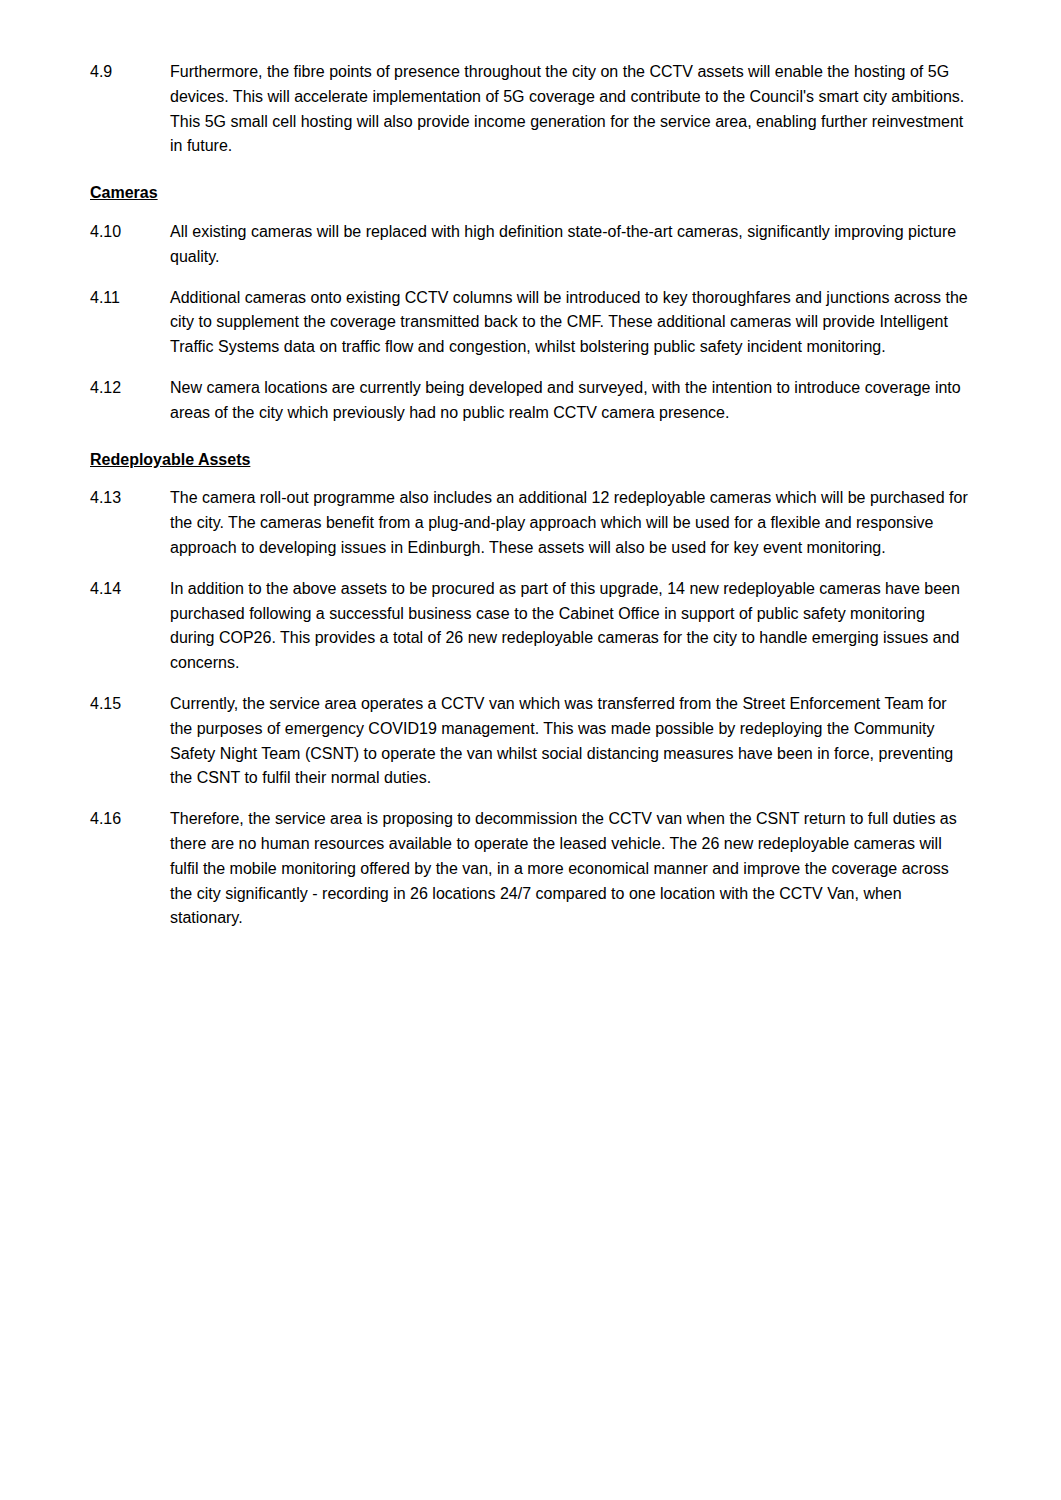4.9
Furthermore, the fibre points of presence throughout the city on the CCTV assets will enable the hosting of 5G devices. This will accelerate implementation of 5G coverage and contribute to the Council's smart city ambitions. This 5G small cell hosting will also provide income generation for the service area, enabling further reinvestment in future.
Cameras
4.10
All existing cameras will be replaced with high definition state-of-the-art cameras, significantly improving picture quality.
4.11
Additional cameras onto existing CCTV columns will be introduced to key thoroughfares and junctions across the city to supplement the coverage transmitted back to the CMF. These additional cameras will provide Intelligent Traffic Systems data on traffic flow and congestion, whilst bolstering public safety incident monitoring.
4.12
New camera locations are currently being developed and surveyed, with the intention to introduce coverage into areas of the city which previously had no public realm CCTV camera presence.
Redeployable Assets
4.13
The camera roll-out programme also includes an additional 12 redeployable cameras which will be purchased for the city. The cameras benefit from a plug-and-play approach which will be used for a flexible and responsive approach to developing issues in Edinburgh. These assets will also be used for key event monitoring.
4.14
In addition to the above assets to be procured as part of this upgrade, 14 new redeployable cameras have been purchased following a successful business case to the Cabinet Office in support of public safety monitoring during COP26. This provides a total of 26 new redeployable cameras for the city to handle emerging issues and concerns.
4.15
Currently, the service area operates a CCTV van which was transferred from the Street Enforcement Team for the purposes of emergency COVID19 management. This was made possible by redeploying the Community Safety Night Team (CSNT) to operate the van whilst social distancing measures have been in force, preventing the CSNT to fulfil their normal duties.
4.16
Therefore, the service area is proposing to decommission the CCTV van when the CSNT return to full duties as there are no human resources available to operate the leased vehicle. The 26 new redeployable cameras will fulfil the mobile monitoring offered by the van, in a more economical manner and improve the coverage across the city significantly - recording in 26 locations 24/7 compared to one location with the CCTV Van, when stationary.